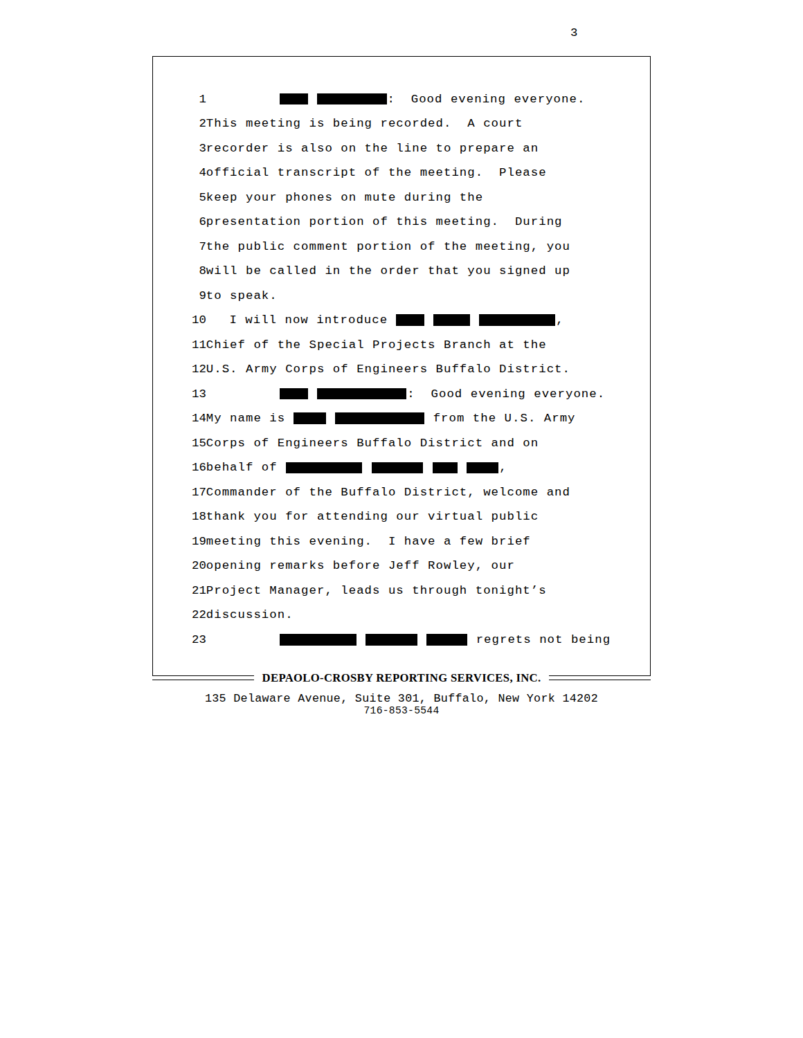3
| 1 | : Good evening everyone. |
| 2 | This meeting is being recorded. A court |
| 3 | recorder is also on the line to prepare an |
| 4 | official transcript of the meeting. Please |
| 5 | keep your phones on mute during the |
| 6 | presentation portion of this meeting. During |
| 7 | the public comment portion of the meeting, you |
| 8 | will be called in the order that you signed up |
| 9 | to speak. |
| 10 | I will now introduce , |
| 11 | Chief of the Special Projects Branch at the |
| 12 | U.S. Army Corps of Engineers Buffalo District. |
| 13 | : Good evening everyone. |
| 14 | My name is from the U.S. Army |
| 15 | Corps of Engineers Buffalo District and on |
| 16 | behalf of , |
| 17 | Commander of the Buffalo District, welcome and |
| 18 | thank you for attending our virtual public |
| 19 | meeting this evening. I have a few brief |
| 20 | opening remarks before Jeff Rowley, our |
| 21 | Project Manager, leads us through tonight’s |
| 22 | discussion. |
| 23 | regrets not being |
DEPAOLO-CROSBY REPORTING SERVICES, INC.
135 Delaware Avenue, Suite 301, Buffalo, New York 14202
716-853-5544